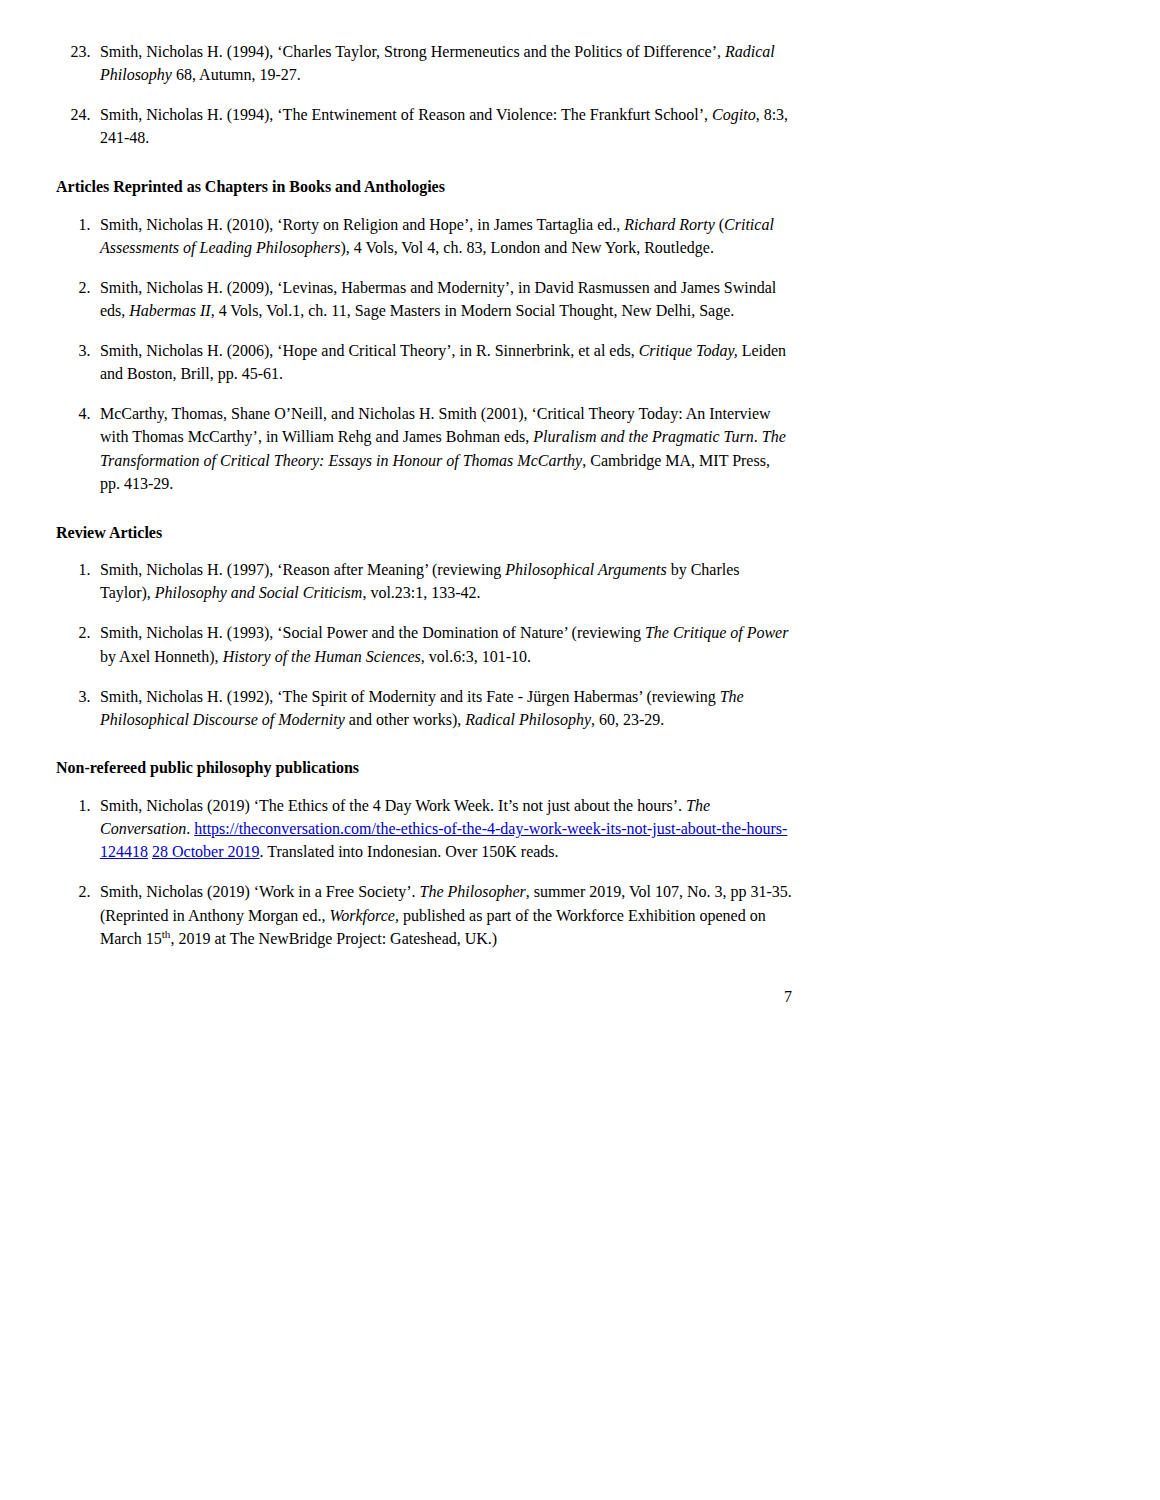Smith, Nicholas H. (1994), ‘Charles Taylor, Strong Hermeneutics and the Politics of Difference’, Radical Philosophy 68, Autumn, 19-27.
Smith, Nicholas H. (1994), ‘The Entwinement of Reason and Violence: The Frankfurt School’, Cogito, 8:3, 241-48.
Articles Reprinted as Chapters in Books and Anthologies
Smith, Nicholas H. (2010), ‘Rorty on Religion and Hope’, in James Tartaglia ed., Richard Rorty (Critical Assessments of Leading Philosophers), 4 Vols, Vol 4, ch. 83, London and New York, Routledge.
Smith, Nicholas H. (2009), ‘Levinas, Habermas and Modernity’, in David Rasmussen and James Swindal eds, Habermas II, 4 Vols, Vol.1, ch. 11, Sage Masters in Modern Social Thought, New Delhi, Sage.
Smith, Nicholas H. (2006), ‘Hope and Critical Theory’, in R. Sinnerbrink, et al eds, Critique Today, Leiden and Boston, Brill, pp. 45-61.
McCarthy, Thomas, Shane O’Neill, and Nicholas H. Smith (2001), ‘Critical Theory Today: An Interview with Thomas McCarthy’, in William Rehg and James Bohman eds, Pluralism and the Pragmatic Turn. The Transformation of Critical Theory: Essays in Honour of Thomas McCarthy, Cambridge MA, MIT Press, pp. 413-29.
Review Articles
Smith, Nicholas H. (1997), ‘Reason after Meaning’ (reviewing Philosophical Arguments by Charles Taylor), Philosophy and Social Criticism, vol.23:1, 133-42.
Smith, Nicholas H. (1993), ‘Social Power and the Domination of Nature’ (reviewing The Critique of Power by Axel Honneth), History of the Human Sciences, vol.6:3, 101-10.
Smith, Nicholas H. (1992), ‘The Spirit of Modernity and its Fate - Jürgen Habermas’ (reviewing The Philosophical Discourse of Modernity and other works), Radical Philosophy, 60, 23-29.
Non-refereed public philosophy publications
Smith, Nicholas (2019) ‘The Ethics of the 4 Day Work Week. It’s not just about the hours’. The Conversation. https://theconversation.com/the-ethics-of-the-4-day-work-week-its-not-just-about-the-hours-124418 28 October 2019. Translated into Indonesian. Over 150K reads.
Smith, Nicholas (2019) ‘Work in a Free Society’. The Philosopher, summer 2019, Vol 107, No. 3, pp 31-35. (Reprinted in Anthony Morgan ed., Workforce, published as part of the Workforce Exhibition opened on March 15th, 2019 at The NewBridge Project: Gateshead, UK.)
7